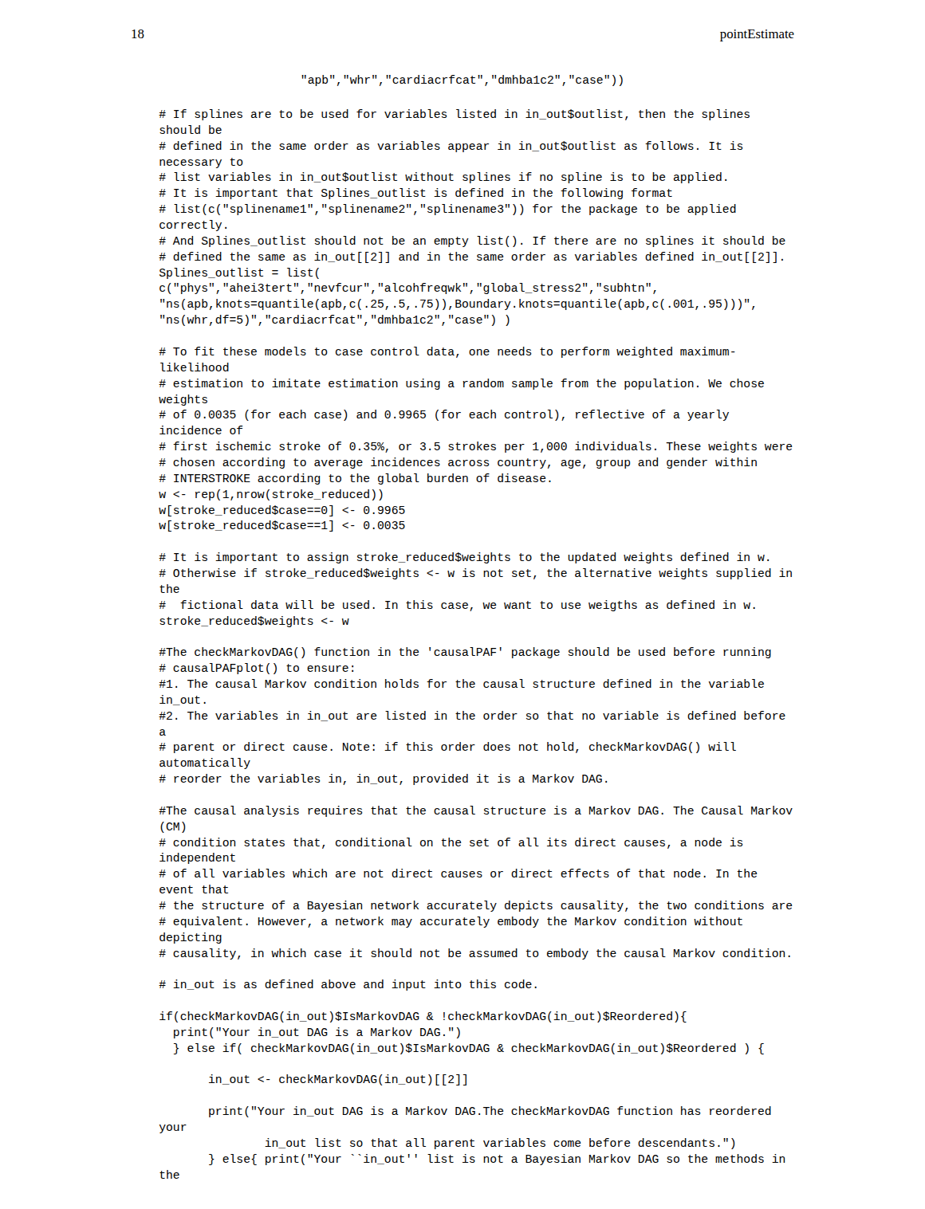18 pointEstimate
"apb","whr","cardiacrfcat","dmhba1c2","case"))
# If splines are to be used for variables listed in in_out$outlist, then the splines should be
# defined in the same order as variables appear in in_out$outlist as follows. It is necessary to
# list variables in in_out$outlist without splines if no spline is to be applied.
# It is important that Splines_outlist is defined in the following format
# list(c("splinename1","splinename2","splinename3")) for the package to be applied correctly.
# And Splines_outlist should not be an empty list(). If there are no splines it should be
# defined the same as in_out[[2]] and in the same order as variables defined in_out[[2]].
Splines_outlist = list( c("phys","ahei3tert","nevfcur","alcohfreqwk","global_stress2","subhtn",
"ns(apb,knots=quantile(apb,c(.25,.5,.75)),Boundary.knots=quantile(apb,c(.001,.95)))",
"ns(whr,df=5)","cardiacrfcat","dmhba1c2","case") )

# To fit these models to case control data, one needs to perform weighted maximum-likelihood
# estimation to imitate estimation using a random sample from the population. We chose weights
# of 0.0035 (for each case) and 0.9965 (for each control), reflective of a yearly incidence of
# first ischemic stroke of 0.35%, or 3.5 strokes per 1,000 individuals. These weights were
# chosen according to average incidences across country, age, group and gender within
# INTERSTROKE according to the global burden of disease.
w <- rep(1,nrow(stroke_reduced))
w[stroke_reduced$case==0] <- 0.9965
w[stroke_reduced$case==1] <- 0.0035

# It is important to assign stroke_reduced$weights to the updated weights defined in w.
# Otherwise if stroke_reduced$weights <- w is not set, the alternative weights supplied in the
#  fictional data will be used. In this case, we want to use weigths as defined in w.
stroke_reduced$weights <- w

#The checkMarkovDAG() function in the 'causalPAF' package should be used before running
# causalPAFplot() to ensure:
#1. The causal Markov condition holds for the causal structure defined in the variable in_out.
#2. The variables in in_out are listed in the order so that no variable is defined before a
# parent or direct cause. Note: if this order does not hold, checkMarkovDAG() will automatically
# reorder the variables in, in_out, provided it is a Markov DAG.

#The causal analysis requires that the causal structure is a Markov DAG. The Causal Markov (CM)
# condition states that, conditional on the set of all its direct causes, a node is independent
# of all variables which are not direct causes or direct effects of that node. In the event that
# the structure of a Bayesian network accurately depicts causality, the two conditions are
# equivalent. However, a network may accurately embody the Markov condition without depicting
# causality, in which case it should not be assumed to embody the causal Markov condition.

# in_out is as defined above and input into this code.

if(checkMarkovDAG(in_out)$IsMarkovDAG & !checkMarkovDAG(in_out)$Reordered){
  print("Your in_out DAG is a Markov DAG.")
  } else if( checkMarkovDAG(in_out)$IsMarkovDAG & checkMarkovDAG(in_out)$Reordered ) {

       in_out <- checkMarkovDAG(in_out)[[2]]

       print("Your in_out DAG is a Markov DAG.The checkMarkovDAG function has reordered your
               in_out list so that all parent variables come before descendants.")
       } else{ print("Your ``in_out'' list is not a Bayesian Markov DAG so the methods in the